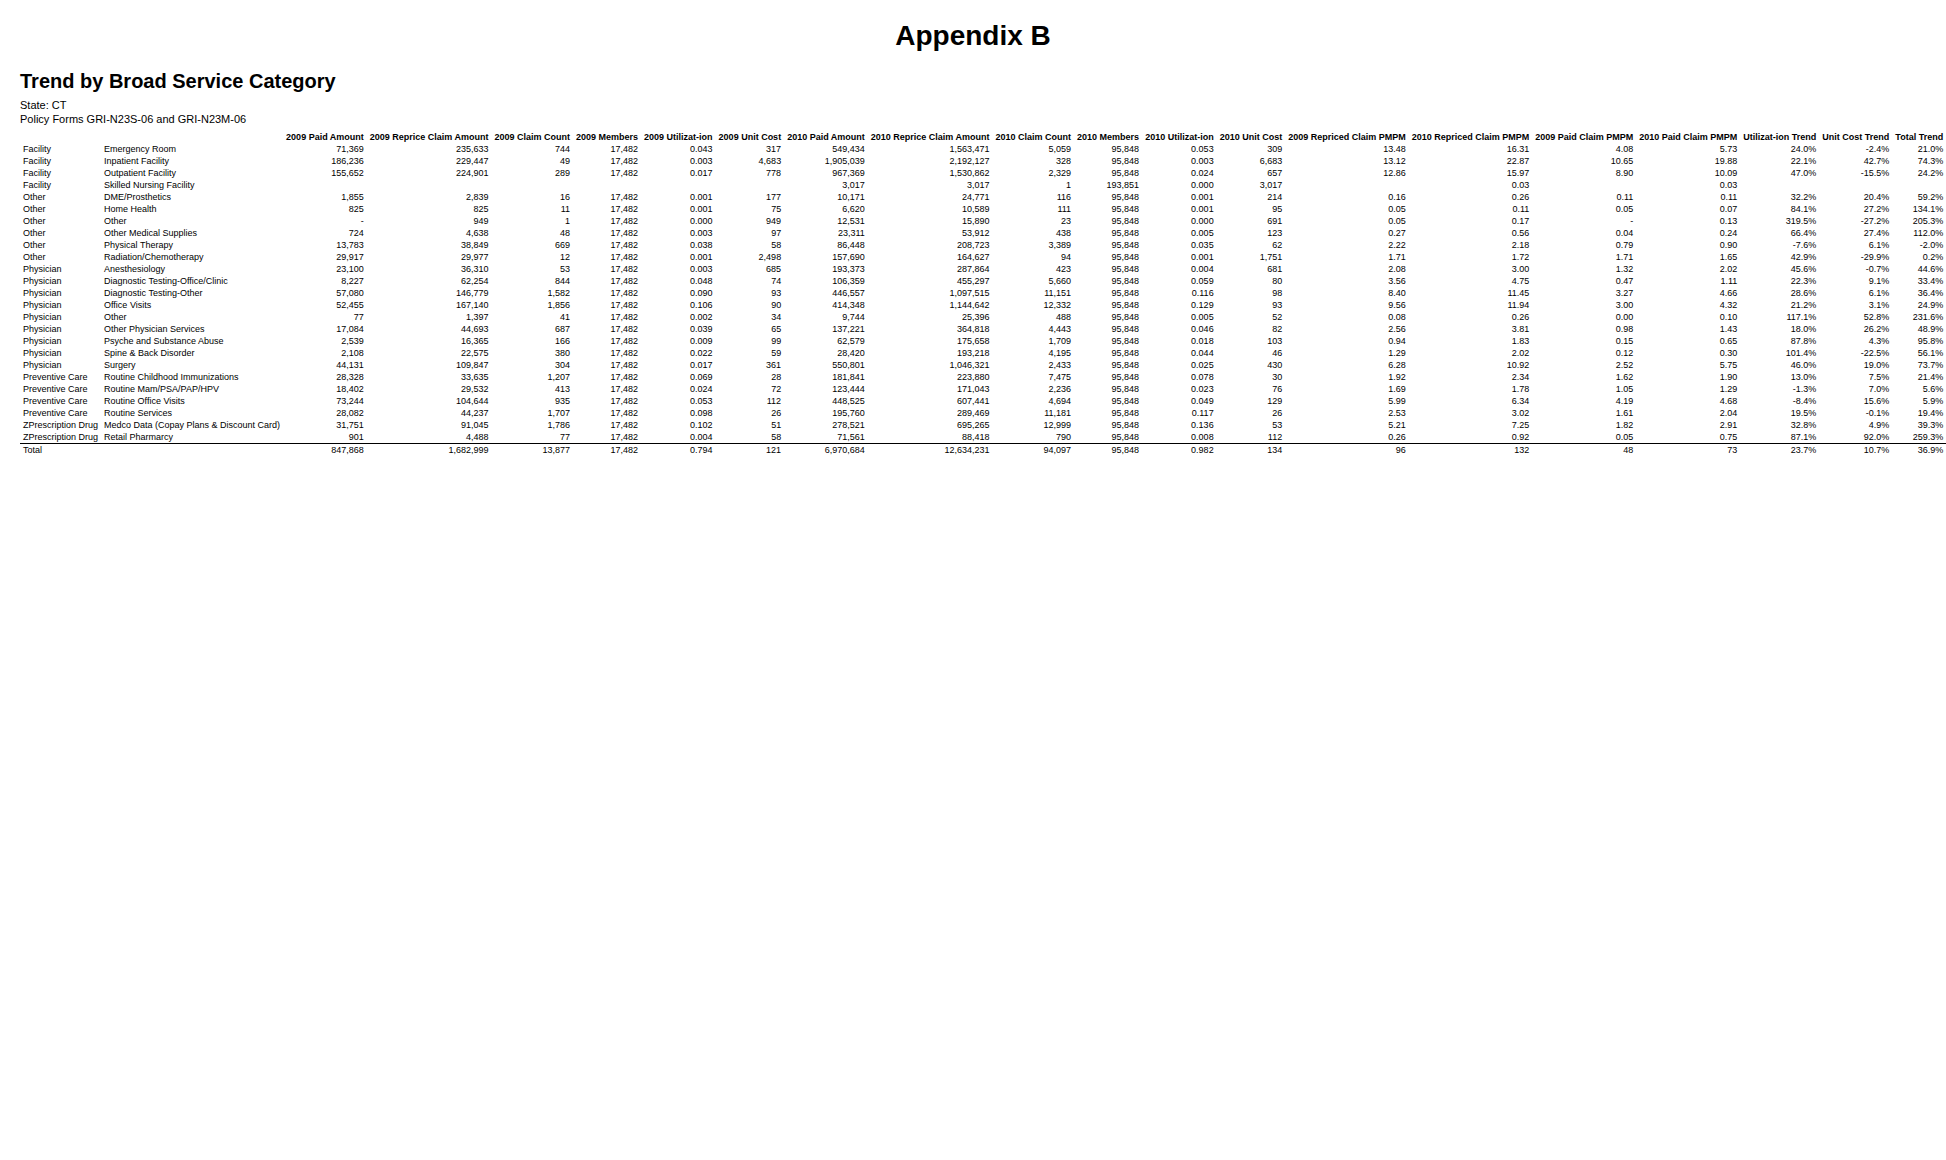Appendix B
Trend by Broad Service Category
State: CT
Policy Forms GRI-N23S-06 and GRI-N23M-06
| | | 2009 Paid Amount | 2009 Reprice Claim Amount | 2009 Claim Count | 2009 Members | 2009 Utilizat-ion | 2009 Unit Cost | 2010 Paid Amount | 2010 Reprice Claim Amount | 2010 Claim Count | 2010 Members | 2010 Utilizat-ion | 2010 Unit Cost | 2009 Repriced Claim PMPM | 2010 Repriced Claim PMPM | 2009 Paid Claim PMPM | 2010 Paid Claim PMPM | Utilizat-ion Trend | Unit Cost Trend | Total Trend |
| --- | --- | --- | --- | --- | --- | --- | --- | --- | --- | --- | --- | --- | --- | --- | --- | --- | --- | --- | --- | --- |
| Facility | Emergency Room | 71,369 | 235,633 | 744 | 17,482 | 0.043 | 317 | 549,434 | 1,563,471 | 5,059 | 95,848 | 0.053 | 309 | 13.48 | 16.31 | 4.08 | 5.73 | 24.0% | -2.4% | 21.0% |
| Facility | Inpatient Facility | 186,236 | 229,447 | 49 | 17,482 | 0.003 | 4,683 | 1,905,039 | 2,192,127 | 328 | 95,848 | 0.003 | 6,683 | 13.12 | 22.87 | 10.65 | 19.88 | 22.1% | 42.7% | 74.3% |
| Facility | Outpatient Facility | 155,652 | 224,901 | 289 | 17,482 | 0.017 | 778 | 967,369 | 1,530,862 | 2,329 | 95,848 | 0.024 | 657 | 12.86 | 15.97 | 8.90 | 10.09 | 47.0% | -15.5% | 24.2% |
| Facility | Skilled Nursing Facility | | | | | | | 3,017 | 3,017 | 1 | 193,851 | 0.000 | 3,017 | | 0.03 | | 0.03 | | | |
| Other | DME/Prosthetics | 1,855 | 2,839 | 16 | 17,482 | 0.001 | 177 | 10,171 | 24,771 | 116 | 95,848 | 0.001 | 214 | 0.16 | 0.26 | 0.11 | 0.11 | 32.2% | 20.4% | 59.2% |
| Other | Home Health | 825 | 825 | 11 | 17,482 | 0.001 | 75 | 6,620 | 10,589 | 111 | 95,848 | 0.001 | 95 | 0.05 | 0.11 | 0.05 | 0.07 | 84.1% | 27.2% | 134.1% |
| Other | Other | - | 949 | 1 | 17,482 | 0.000 | 949 | 12,531 | 15,890 | 23 | 95,848 | 0.000 | 691 | 0.05 | 0.17 | - | 0.13 | 319.5% | -27.2% | 205.3% |
| Other | Other Medical Supplies | 724 | 4,638 | 48 | 17,482 | 0.003 | 97 | 23,311 | 53,912 | 438 | 95,848 | 0.005 | 123 | 0.27 | 0.56 | 0.04 | 0.24 | 66.4% | 27.4% | 112.0% |
| Other | Physical Therapy | 13,783 | 38,849 | 669 | 17,482 | 0.038 | 58 | 86,448 | 208,723 | 3,389 | 95,848 | 0.035 | 62 | 2.22 | 2.18 | 0.79 | 0.90 | -7.6% | 6.1% | -2.0% |
| Other | Radiation/Chemotherapy | 29,917 | 29,977 | 12 | 17,482 | 0.001 | 2,498 | 157,690 | 164,627 | 94 | 95,848 | 0.001 | 1,751 | 1.71 | 1.72 | 1.71 | 1.65 | 42.9% | -29.9% | 0.2% |
| Physician | Anesthesiology | 23,100 | 36,310 | 53 | 17,482 | 0.003 | 685 | 193,373 | 287,864 | 423 | 95,848 | 0.004 | 681 | 2.08 | 3.00 | 1.32 | 2.02 | 45.6% | -0.7% | 44.6% |
| Physician | Diagnostic Testing-Office/Clinic | 8,227 | 62,254 | 844 | 17,482 | 0.048 | 74 | 106,359 | 455,297 | 5,660 | 95,848 | 0.059 | 80 | 3.56 | 4.75 | 0.47 | 1.11 | 22.3% | 9.1% | 33.4% |
| Physician | Diagnostic Testing-Other | 57,080 | 146,779 | 1,582 | 17,482 | 0.090 | 93 | 446,557 | 1,097,515 | 11,151 | 95,848 | 0.116 | 98 | 8.40 | 11.45 | 3.27 | 4.66 | 28.6% | 6.1% | 36.4% |
| Physician | Office Visits | 52,455 | 167,140 | 1,856 | 17,482 | 0.106 | 90 | 414,348 | 1,144,642 | 12,332 | 95,848 | 0.129 | 93 | 9.56 | 11.94 | 3.00 | 4.32 | 21.2% | 3.1% | 24.9% |
| Physician | Other | 77 | 1,397 | 41 | 17,482 | 0.002 | 34 | 9,744 | 25,396 | 488 | 95,848 | 0.005 | 52 | 0.08 | 0.26 | 0.00 | 0.10 | 117.1% | 52.8% | 231.6% |
| Physician | Other Physician Services | 17,084 | 44,693 | 687 | 17,482 | 0.039 | 65 | 137,221 | 364,818 | 4,443 | 95,848 | 0.046 | 82 | 2.56 | 3.81 | 0.98 | 1.43 | 18.0% | 26.2% | 48.9% |
| Physician | Psyche and Substance Abuse | 2,539 | 16,365 | 166 | 17,482 | 0.009 | 99 | 62,579 | 175,658 | 1,709 | 95,848 | 0.018 | 103 | 0.94 | 1.83 | 0.15 | 0.65 | 87.8% | 4.3% | 95.8% |
| Physician | Spine & Back Disorder | 2,108 | 22,575 | 380 | 17,482 | 0.022 | 59 | 28,420 | 193,218 | 4,195 | 95,848 | 0.044 | 46 | 1.29 | 2.02 | 0.12 | 0.30 | 101.4% | -22.5% | 56.1% |
| Physician | Surgery | 44,131 | 109,847 | 304 | 17,482 | 0.017 | 361 | 550,801 | 1,046,321 | 2,433 | 95,848 | 0.025 | 430 | 6.28 | 10.92 | 2.52 | 5.75 | 46.0% | 19.0% | 73.7% |
| Preventive Care | Routine Childhood Immunizations | 28,328 | 33,635 | 1,207 | 17,482 | 0.069 | 28 | 181,841 | 223,880 | 7,475 | 95,848 | 0.078 | 30 | 1.92 | 2.34 | 1.62 | 1.90 | 13.0% | 7.5% | 21.4% |
| Preventive Care | Routine Mam/PSA/PAP/HPV | 18,402 | 29,532 | 413 | 17,482 | 0.024 | 72 | 123,444 | 171,043 | 2,236 | 95,848 | 0.023 | 76 | 1.69 | 1.78 | 1.05 | 1.29 | -1.3% | 7.0% | 5.6% |
| Preventive Care | Routine Office Visits | 73,244 | 104,644 | 935 | 17,482 | 0.053 | 112 | 448,525 | 607,441 | 4,694 | 95,848 | 0.049 | 129 | 5.99 | 6.34 | 4.19 | 4.68 | -8.4% | 15.6% | 5.9% |
| Preventive Care | Routine Services | 28,082 | 44,237 | 1,707 | 17,482 | 0.098 | 26 | 195,760 | 289,469 | 11,181 | 95,848 | 0.117 | 26 | 2.53 | 3.02 | 1.61 | 2.04 | 19.5% | -0.1% | 19.4% |
| ZPrescription Drug | Medco Data (Copay Plans & Discount Card) | 31,751 | 91,045 | 1,786 | 17,482 | 0.102 | 51 | 278,521 | 695,265 | 12,999 | 95,848 | 0.136 | 53 | 5.21 | 7.25 | 1.82 | 2.91 | 32.8% | 4.9% | 39.3% |
| ZPrescription Drug | Retail Pharmarcy | 901 | 4,488 | 77 | 17,482 | 0.004 | 58 | 71,561 | 88,418 | 790 | 95,848 | 0.008 | 112 | 0.26 | 0.92 | 0.05 | 0.75 | 87.1% | 92.0% | 259.3% |
| Total | | 847,868 | 1,682,999 | 13,877 | 17,482 | 0.794 | 121 | 6,970,684 | 12,634,231 | 94,097 | 95,848 | 0.982 | 134 | 96 | 132 | 48 | 73 | 23.7% | 10.7% | 36.9% |